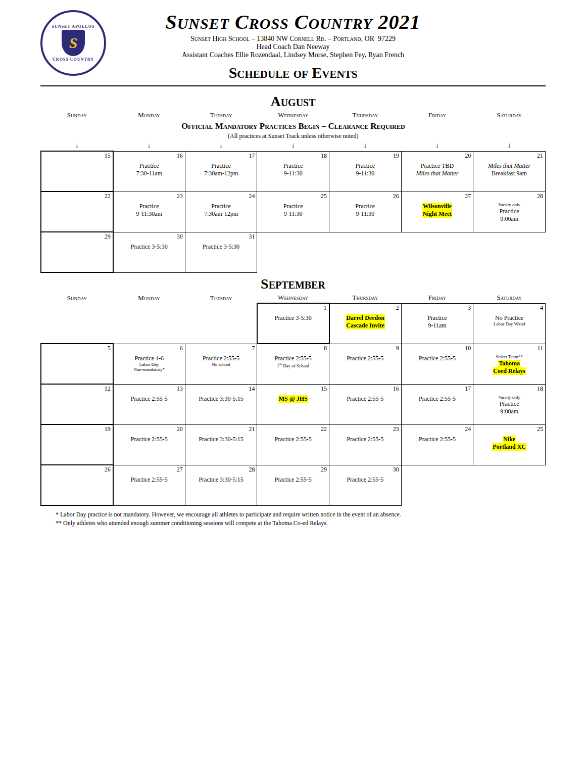Sunset Apollos S Cross Country
SUNSET CROSS COUNTRY 2021
Sunset High School – 13840 NW Cornell Rd. – Portland, OR 97229
Head Coach Dan Neeway
Assistant Coaches Ellie Rozendaal, Lindsey Morse, Stephen Fey, Ryan French
Schedule of Events
August
| Sunday | Monday | Tuesday | Wednesday | Thursday | Friday | Saturday |
| --- | --- | --- | --- | --- | --- | --- |
| Official Mandatory Practices Begin – Clearance Required |
| (All practices at Sunset Track unless otherwise noted) |
| ↓ | ↓ | ↓ | ↓ | ↓ | ↓ | ↓ |
| 15 | 16 Practice 7:30-11am | 17 Practice 7:30am-12pm | 18 Practice 9-11:30 | 19 Practice 9-11:30 | 20 Practice TBD Miles that Matter | 21 Miles that Matter Breakfast 9am |
| 22 | 23 Practice 9-11:30am | 24 Practice 7:30am-12pm | 25 Practice 9-11:30 | 26 Practice 9-11:30 | 27 Wilsonville Night Meet | 28 Varsity only Practice 9:00am |
| 29 | 30 Practice 3-5:30 | 31 Practice 3-5:30 | | | | |
September
| Sunday | Monday | Tuesday | Wednesday | Thursday | Friday | Saturday |
| --- | --- | --- | --- | --- | --- | --- |
| | | | 1 Practice 3-5:30 | 2 Darrel Deedon Cascade Invite | 3 Practice 9-11am | 4 No Practice Labor Day Wknd |
| 5 | 6 Practice 4-6 Labor Day Non-mandatory* | 7 Practice 2:55-5 No school | 8 Practice 2:55-5 1 st Day of School | 9 Practice 2:55-5 | 10 Practice 2:55-5 | 11 Select Team** Tahoma Coed Relays |
| 12 | 13 Practice 2:55-5 | 14 Practice 3:30-5:15 | 15 MS @ JHS | 16 Practice 2:55-5 | 17 Practice 2:55-5 | 18 Varsity only Practice 9:00am |
| 19 | 20 Practice 2:55-5 | 21 Practice 3:30-5:15 | 22 Practice 2:55-5 | 23 Practice 2:55-5 | 24 Practice 2:55-5 | 25 Nike Portland XC |
| 26 | 27 Practice 2:55-5 | 28 Practice 3:30-5:15 | 29 Practice 2:55-5 | 30 Practice 2:55-5 | | |
* Labor Day practice is not mandatory. However, we encourage all athletes to participate and require written notice in the event of an absence.
** Only athletes who attended enough summer conditioning sessions will compete at the Tahoma Co-ed Relays.